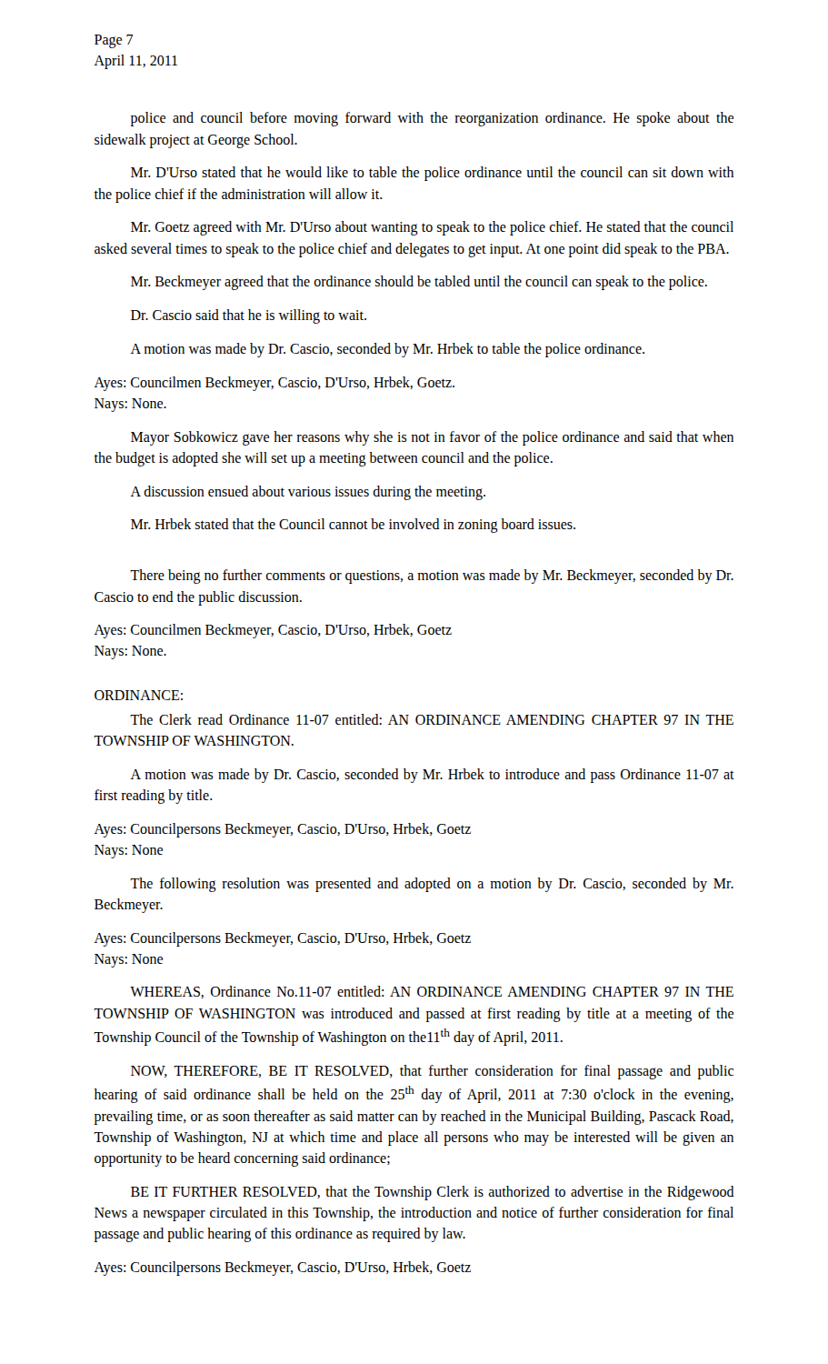Page 7
April 11, 2011
police and council before moving forward with the reorganization ordinance. He spoke about the sidewalk project at George School.
Mr. D'Urso stated that he would like to table the police ordinance until the council can sit down with the police chief if the administration will allow it.
Mr. Goetz agreed with Mr. D'Urso about wanting to speak to the police chief. He stated that the council asked several times to speak to the police chief and delegates to get input. At one point did speak to the PBA.
Mr. Beckmeyer agreed that the ordinance should be tabled until the council can speak to the police.
Dr. Cascio said that he is willing to wait.
A motion was made by Dr. Cascio, seconded by Mr. Hrbek to table the police ordinance.
Ayes: Councilmen Beckmeyer, Cascio, D'Urso, Hrbek, Goetz.
Nays: None.
Mayor Sobkowicz gave her reasons why she is not in favor of the police ordinance and said that when the budget is adopted she will set up a meeting between council and the police.
A discussion ensued about various issues during the meeting.
Mr. Hrbek stated that the Council cannot be involved in zoning board issues.
There being no further comments or questions, a motion was made by Mr. Beckmeyer, seconded by Dr. Cascio to end the public discussion.
Ayes: Councilmen Beckmeyer, Cascio, D'Urso, Hrbek, Goetz
Nays: None.
ORDINANCE:
The Clerk read Ordinance 11-07 entitled: AN ORDINANCE AMENDING CHAPTER 97 IN THE TOWNSHIP OF WASHINGTON.
A motion was made by Dr. Cascio, seconded by Mr. Hrbek to introduce and pass Ordinance 11-07 at first reading by title.
Ayes: Councilpersons Beckmeyer, Cascio, D'Urso, Hrbek, Goetz
Nays: None
The following resolution was presented and adopted on a motion by Dr. Cascio, seconded by Mr. Beckmeyer.
Ayes: Councilpersons Beckmeyer, Cascio, D'Urso, Hrbek, Goetz
Nays: None
WHEREAS, Ordinance No.11-07 entitled: AN ORDINANCE AMENDING CHAPTER 97 IN THE TOWNSHIP OF WASHINGTON was introduced and passed at first reading by title at a meeting of the Township Council of the Township of Washington on the11th day of April, 2011.
NOW, THEREFORE, BE IT RESOLVED, that further consideration for final passage and public hearing of said ordinance shall be held on the 25th day of April, 2011 at 7:30 o'clock in the evening, prevailing time, or as soon thereafter as said matter can by reached in the Municipal Building, Pascack Road, Township of Washington, NJ at which time and place all persons who may be interested will be given an opportunity to be heard concerning said ordinance;
BE IT FURTHER RESOLVED, that the Township Clerk is authorized to advertise in the Ridgewood News a newspaper circulated in this Township, the introduction and notice of further consideration for final passage and public hearing of this ordinance as required by law.
Ayes: Councilpersons Beckmeyer, Cascio, D'Urso, Hrbek, Goetz